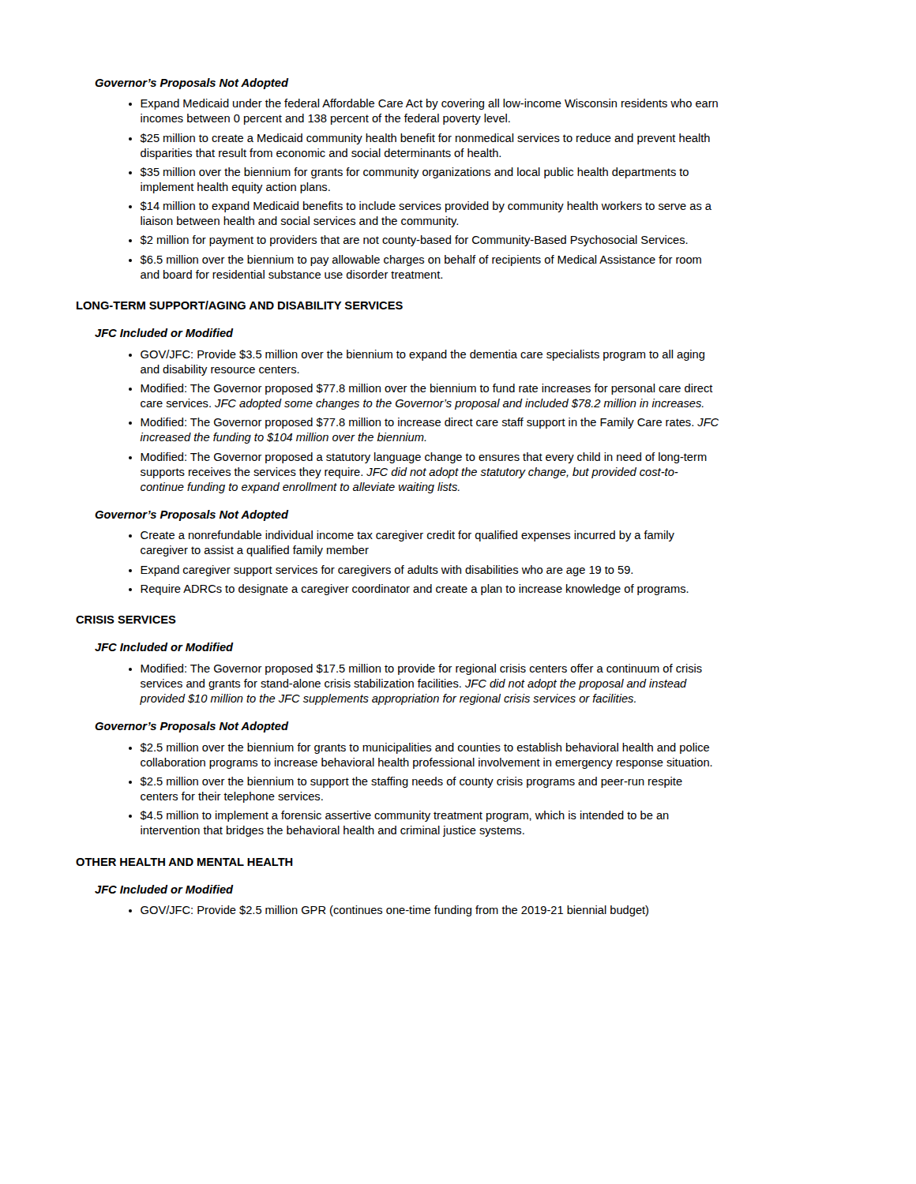Governor’s Proposals Not Adopted
Expand Medicaid under the federal Affordable Care Act by covering all low-income Wisconsin residents who earn incomes between 0 percent and 138 percent of the federal poverty level.
$25 million to create a Medicaid community health benefit for nonmedical services to reduce and prevent health disparities that result from economic and social determinants of health.
$35 million over the biennium for grants for community organizations and local public health departments to implement health equity action plans.
$14 million to expand Medicaid benefits to include services provided by community health workers to serve as a liaison between health and social services and the community.
$2 million for payment to providers that are not county-based for Community-Based Psychosocial Services.
$6.5 million over the biennium to pay allowable charges on behalf of recipients of Medical Assistance for room and board for residential substance use disorder treatment.
Long-Term Support/Aging and Disability Services
JFC Included or Modified
GOV/JFC: Provide $3.5 million over the biennium to expand the dementia care specialists program to all aging and disability resource centers.
Modified: The Governor proposed $77.8 million over the biennium to fund rate increases for personal care direct care services. JFC adopted some changes to the Governor’s proposal and included $78.2 million in increases.
Modified: The Governor proposed $77.8 million to increase direct care staff support in the Family Care rates. JFC increased the funding to $104 million over the biennium.
Modified: The Governor proposed a statutory language change to ensures that every child in need of long-term supports receives the services they require. JFC did not adopt the statutory change, but provided cost-to-continue funding to expand enrollment to alleviate waiting lists.
Governor’s Proposals Not Adopted
Create a nonrefundable individual income tax caregiver credit for qualified expenses incurred by a family caregiver to assist a qualified family member
Expand caregiver support services for caregivers of adults with disabilities who are age 19 to 59.
Require ADRCs to designate a caregiver coordinator and create a plan to increase knowledge of programs.
Crisis Services
JFC Included or Modified
Modified: The Governor proposed $17.5 million to provide for regional crisis centers offer a continuum of crisis services and grants for stand-alone crisis stabilization facilities. JFC did not adopt the proposal and instead provided $10 million to the JFC supplements appropriation for regional crisis services or facilities.
Governor’s Proposals Not Adopted
$2.5 million over the biennium for grants to municipalities and counties to establish behavioral health and police collaboration programs to increase behavioral health professional involvement in emergency response situation.
$2.5 million over the biennium to support the staffing needs of county crisis programs and peer-run respite centers for their telephone services.
$4.5 million to implement a forensic assertive community treatment program, which is intended to be an intervention that bridges the behavioral health and criminal justice systems.
Other Health and Mental Health
JFC Included or Modified
GOV/JFC: Provide $2.5 million GPR (continues one-time funding from the 2019-21 biennial budget)